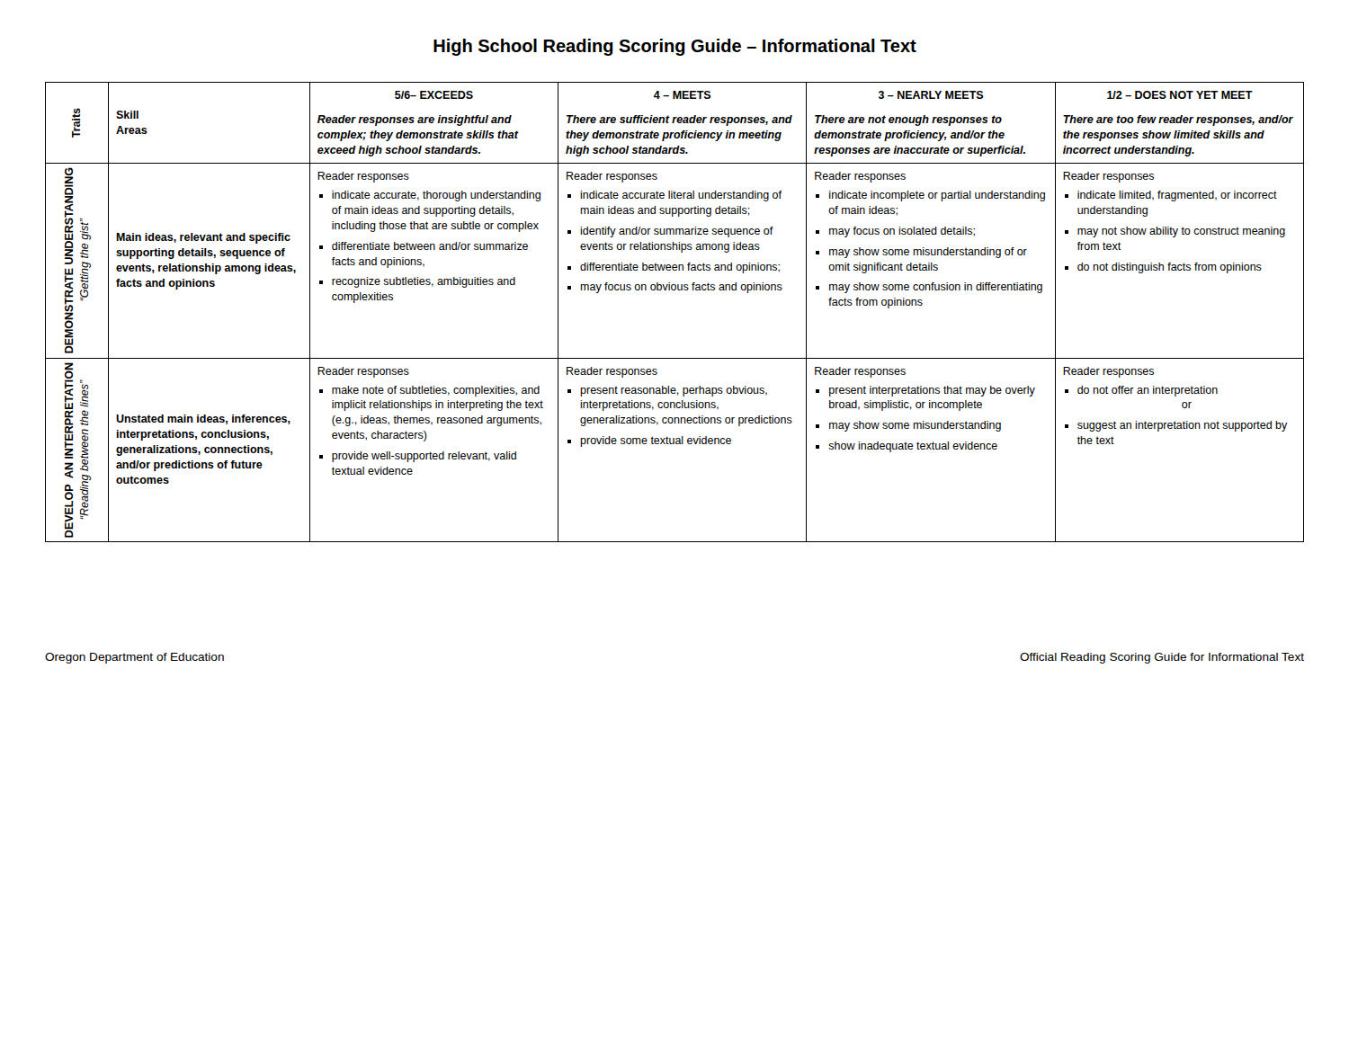High School Reading Scoring Guide – Informational Text
| Traits | Skill Areas | 5/6– EXCEEDS Reader responses are insightful and complex; they demonstrate skills that exceed high school standards. | 4 – MEETS There are sufficient reader responses, and they demonstrate proficiency in meeting high school standards. | 3 – NEARLY MEETS There are not enough responses to demonstrate proficiency, and/or the responses are inaccurate or superficial. | 1/2 – DOES NOT YET MEET There are too few reader responses, and/or the responses show limited skills and incorrect understanding. |
| --- | --- | --- | --- | --- | --- |
| DEMONSTRATE UNDERSTANDING “Getting the gist” | Main ideas, relevant and specific supporting details, sequence of events, relationship among ideas, facts and opinions | Reader responses indicate accurate, thorough understanding of main ideas and supporting details, including those that are subtle or complex differentiate between and/or summarize facts and opinions, recognize subtleties, ambiguities and complexities | Reader responses indicate accurate literal understanding of main ideas and supporting details; identify and/or summarize sequence of events or relationships among ideas differentiate between facts and opinions; may focus on obvious facts and opinions | Reader responses indicate incomplete or partial understanding of main ideas; may focus on isolated details; may show some misunderstanding of or omit significant details may show some confusion in differentiating facts from opinions | Reader responses indicate limited, fragmented, or incorrect understanding may not show ability to construct meaning from text do not distinguish facts from opinions |
| DEVELOP AN INTERPRETATION “Reading between the lines” | Unstated main ideas, inferences, interpretations, conclusions, generalizations, connections, and/or predictions of future outcomes | Reader responses make note of subtleties, complexities, and implicit relationships in interpreting the text (e.g., ideas, themes, reasoned arguments, events, characters) provide well-supported relevant, valid textual evidence | Reader responses present reasonable, perhaps obvious, interpretations, conclusions, generalizations, connections or predictions provide some textual evidence | Reader responses present interpretations that may be overly broad, simplistic, or incomplete may show some misunderstanding show inadequate textual evidence | Reader responses do not offer an interpretation or suggest an interpretation not supported by the text |
Oregon Department of Education Official Reading Scoring Guide for Informational Text